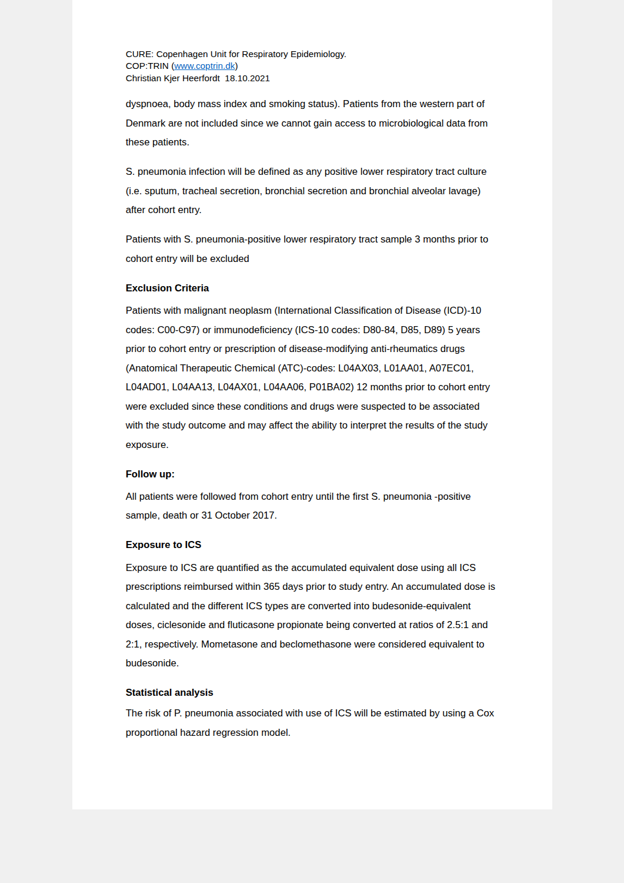CURE: Copenhagen Unit for Respiratory Epidemiology.
COP:TRIN (www.coptrin.dk)
Christian Kjer Heerfordt 18.10.2021
dyspnoea, body mass index and smoking status). Patients from the western part of Denmark are not included since we cannot gain access to microbiological data from these patients.
S. pneumonia infection will be defined as any positive lower respiratory tract culture (i.e. sputum, tracheal secretion, bronchial secretion and bronchial alveolar lavage) after cohort entry.
Patients with S. pneumonia-positive lower respiratory tract sample 3 months prior to cohort entry will be excluded
Exclusion Criteria
Patients with malignant neoplasm (International Classification of Disease (ICD)-10 codes: C00-C97) or immunodeficiency (ICS-10 codes: D80-84, D85, D89) 5 years prior to cohort entry or prescription of disease-modifying anti-rheumatics drugs (Anatomical Therapeutic Chemical (ATC)-codes: L04AX03, L01AA01, A07EC01, L04AD01, L04AA13, L04AX01, L04AA06, P01BA02) 12 months prior to cohort entry were excluded since these conditions and drugs were suspected to be associated with the study outcome and may affect the ability to interpret the results of the study exposure.
Follow up:
All patients were followed from cohort entry until the first S. pneumonia -positive sample, death or 31 October 2017.
Exposure to ICS
Exposure to ICS are quantified as the accumulated equivalent dose using all ICS prescriptions reimbursed within 365 days prior to study entry. An accumulated dose is calculated and the different ICS types are converted into budesonide-equivalent doses, ciclesonide and fluticasone propionate being converted at ratios of 2.5:1 and 2:1, respectively. Mometasone and beclomethasone were considered equivalent to budesonide.
Statistical analysis
The risk of P. pneumonia associated with use of ICS will be estimated by using a Cox proportional hazard regression model.